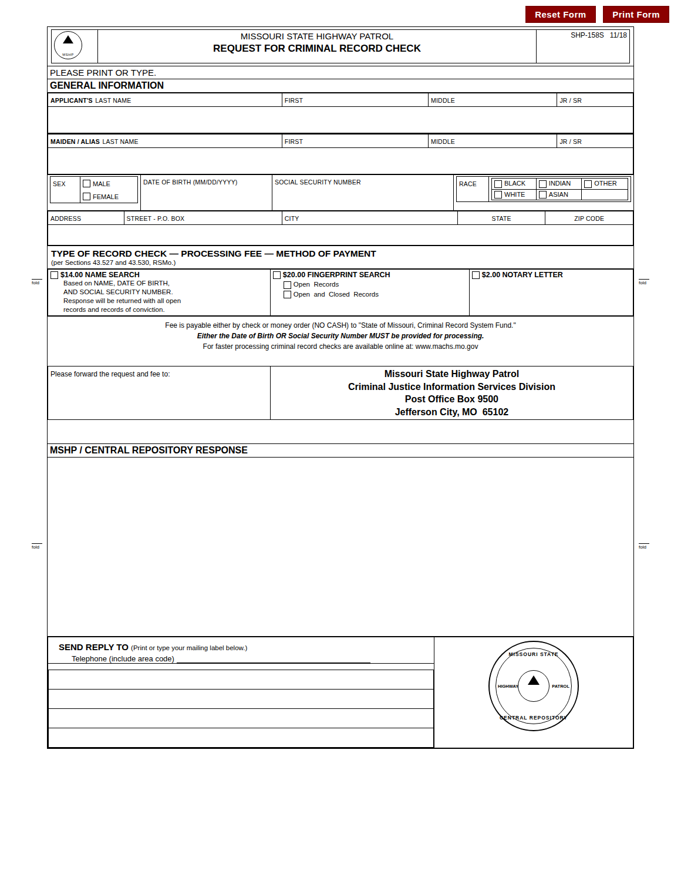Reset Form Print Form
fold
fold
fold
fold
| / / MISSOURI STATE HIGHWAY PATROL REQUEST FOR CRIMINAL RECORD CHECK / SHP-158S 11/18 / |
| PLEASE PRINT OR TYPE. |
| GENERAL INFORMATION |
| / APPLICANT'S LAST NAME / FIRST / MIDDLE / JR / SR / |
| / MAIDEN / ALIAS LAST NAME / FIRST / MIDDLE / JR / SR / |
| / SEX / MALE FEMALE / | DATE OF BIRTH (MM/DD/YYYY) | SOCIAL SECURITY NUMBER | / RACE / / BLACK / INDIAN / OTHER / / WHITE / ASIAN / / / |
| / ADDRESS / STREET - P.O. BOX / CITY / STATE / ZIP CODE / |
| TYPE OF RECORD CHECK — PROCESSING FEE — METHOD OF PAYMENT (per Sections 43.527 and 43.530, RSMo.) |
| / $14.00 NAME SEARCH Based on NAME, DATE OF BIRTH, AND SOCIAL SECURITY NUMBER. Response will be returned with all open records and records of conviction. / $20.00 FINGERPRINT SEARCH Open Records Open and Closed Records / $2.00 NOTARY LETTER / |
| Fee is payable either by check or money order (NO CASH) to "State of Missouri, Criminal Record System Fund." Either the Date of Birth OR Social Security Number MUST be provided for processing. For faster processing criminal record checks are available online at: www.machs.mo.gov / Please forward the request and fee to: / Missouri State Highway Patrol Criminal Justice Information Services Division Post Office Box 9500 Jefferson City, MO 65102 / |
| MSHP / CENTRAL REPOSITORY RESPONSE |
| / SEND REPLY TO (Print or type your mailing label below.) Telephone (include area code) / MISSOURI STATE HIGHWAY PATROL CENTRAL REPOSITORY / |